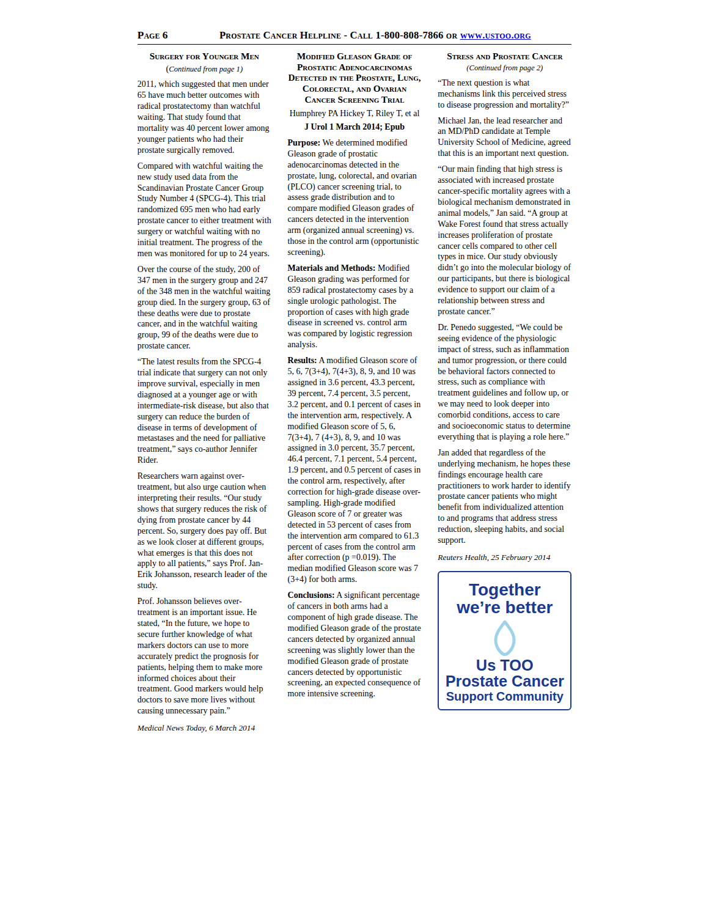Page 6
Prostate Cancer Helpline - Call 1-800-808-7866 or www.ustoo.org
Surgery for Younger Men
(Continued from page 1)
2011, which suggested that men under 65 have much better outcomes with radical prostatectomy than watchful waiting. That study found that mortality was 40 percent lower among younger patients who had their prostate surgically removed.
Compared with watchful waiting the new study used data from the Scandinavian Prostate Cancer Group Study Number 4 (SPCG-4). This trial randomized 695 men who had early prostate cancer to either treatment with surgery or watchful waiting with no initial treatment. The progress of the men was monitored for up to 24 years.
Over the course of the study, 200 of 347 men in the surgery group and 247 of the 348 men in the watchful waiting group died. In the surgery group, 63 of these deaths were due to prostate cancer, and in the watchful waiting group, 99 of the deaths were due to prostate cancer.
“The latest results from the SPCG-4 trial indicate that surgery can not only improve survival, especially in men diagnosed at a younger age or with intermediate-risk disease, but also that surgery can reduce the burden of disease in terms of development of metastases and the need for palliative treatment,” says co-author Jennifer Rider.
Researchers warn against over-treatment, but also urge caution when interpreting their results. “Our study shows that surgery reduces the risk of dying from prostate cancer by 44 percent. So, surgery does pay off. But as we look closer at different groups, what emerges is that this does not apply to all patients,” says Prof. Jan-Erik Johansson, research leader of the study.
Prof. Johansson believes over-treatment is an important issue. He stated, “In the future, we hope to secure further knowledge of what markers doctors can use to more accurately predict the prognosis for patients, helping them to make more informed choices about their treatment. Good markers would help doctors to save more lives without causing unnecessary pain.”
Medical News Today, 6 March 2014
Modified Gleason Grade of Prostatic Adenocarcinomas Detected in the Prostate, Lung, Colorectal, and Ovarian Cancer Screening Trial
Humphrey PA Hickey T, Riley T, et al
J Urol 1 March 2014; Epub
Purpose: We determined modified Gleason grade of prostatic adenocarcinomas detected in the prostate, lung, colorectal, and ovarian (PLCO) cancer screening trial, to assess grade distribution and to compare modified Gleason grades of cancers detected in the intervention arm (organized annual screening) vs. those in the control arm (opportunistic screening).
Materials and Methods: Modified Gleason grading was performed for 859 radical prostatectomy cases by a single urologic pathologist. The proportion of cases with high grade disease in screened vs. control arm was compared by logistic regression analysis.
Results: A modified Gleason score of 5, 6, 7(3+4), 7(4+3), 8, 9, and 10 was assigned in 3.6 percent, 43.3 percent, 39 percent, 7.4 percent, 3.5 percent, 3.2 percent, and 0.1 percent of cases in the intervention arm, respectively. A modified Gleason score of 5, 6, 7(3+4), 7 (4+3), 8, 9, and 10 was assigned in 3.0 percent, 35.7 percent, 46.4 percent, 7.1 percent, 5.4 percent, 1.9 percent, and 0.5 percent of cases in the control arm, respectively, after correction for high-grade disease over-sampling. High-grade modified Gleason score of 7 or greater was detected in 53 percent of cases from the intervention arm compared to 61.3 percent of cases from the control arm after correction (p =0.019). The median modified Gleason score was 7 (3+4) for both arms.
Conclusions: A significant percentage of cancers in both arms had a component of high grade disease. The modified Gleason grade of the prostate cancers detected by organized annual screening was slightly lower than the modified Gleason grade of prostate cancers detected by opportunistic screening, an expected consequence of more intensive screening.
Stress and Prostate Cancer
(Continued from page 2)
“The next question is what mechanisms link this perceived stress to disease progression and mortality?”
Michael Jan, the lead researcher and an MD/PhD candidate at Temple University School of Medicine, agreed that this is an important next question.
“Our main finding that high stress is associated with increased prostate cancer-specific mortality agrees with a biological mechanism demonstrated in animal models,” Jan said. “A group at Wake Forest found that stress actually increases proliferation of prostate cancer cells compared to other cell types in mice. Our study obviously didn’t go into the molecular biology of our participants, but there is biological evidence to support our claim of a relationship between stress and prostate cancer.”
Dr. Penedo suggested, “We could be seeing evidence of the physiologic impact of stress, such as inflammation and tumor progression, or there could be behavioral factors connected to stress, such as compliance with treatment guidelines and follow up, or we may need to look deeper into comorbid conditions, access to care and socioeconomic status to determine everything that is playing a role here.”
Jan added that regardless of the underlying mechanism, he hopes these findings encourage health care practitioners to work harder to identify prostate cancer patients who might benefit from individualized attention to and programs that address stress reduction, sleeping habits, and social support.
Reuters Health, 25 February 2014
Together
we’re better
Us TOO
Prostate Cancer
Support Community